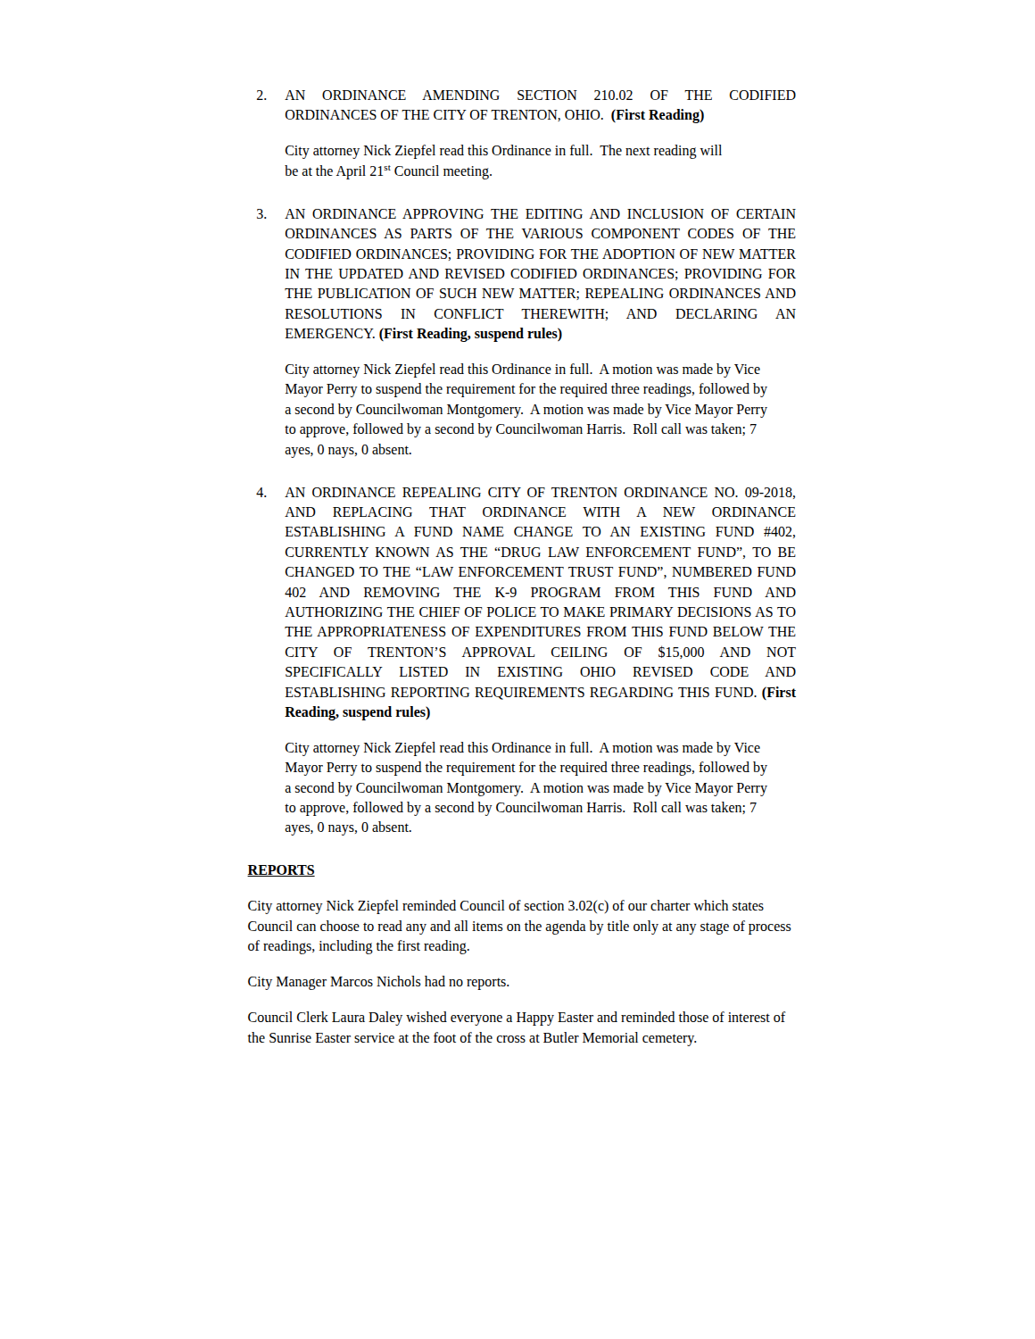2.
AN ORDINANCE AMENDING SECTION 210.02 OF THE CODIFIED ORDINANCES OF THE CITY OF TRENTON, OHIO. (First Reading)
City attorney Nick Ziepfel read this Ordinance in full. The next reading will
be at the April 21st Council meeting.
3.
AN ORDINANCE APPROVING THE EDITING AND INCLUSION OF CERTAIN ORDINANCES AS PARTS OF THE VARIOUS COMPONENT CODES OF THE CODIFIED ORDINANCES; PROVIDING FOR THE ADOPTION OF NEW MATTER IN THE UPDATED AND REVISED CODIFIED ORDINANCES; PROVIDING FOR THE PUBLICATION OF SUCH NEW MATTER; REPEALING ORDINANCES AND RESOLUTIONS IN CONFLICT THEREWITH; AND DECLARING AN EMERGENCY. (First Reading, suspend rules)
City attorney Nick Ziepfel read this Ordinance in full. A motion was made by Vice
Mayor Perry to suspend the requirement for the required three readings, followed by
a second by Councilwoman Montgomery. A motion was made by Vice Mayor Perry
to approve, followed by a second by Councilwoman Harris. Roll call was taken; 7
ayes, 0 nays, 0 absent.
4.
AN ORDINANCE REPEALING CITY OF TRENTON ORDINANCE NO. 09-2018, AND REPLACING THAT ORDINANCE WITH A NEW ORDINANCE ESTABLISHING A FUND NAME CHANGE TO AN EXISTING FUND #402, CURRENTLY KNOWN AS THE “DRUG LAW ENFORCEMENT FUND”, TO BE CHANGED TO THE “LAW ENFORCEMENT TRUST FUND”, NUMBERED FUND 402 AND REMOVING THE K-9 PROGRAM FROM THIS FUND AND AUTHORIZING THE CHIEF OF POLICE TO MAKE PRIMARY DECISIONS AS TO THE APPROPRIATENESS OF EXPENDITURES FROM THIS FUND BELOW THE CITY OF TRENTON’S APPROVAL CEILING OF $15,000 AND NOT SPECIFICALLY LISTED IN EXISTING OHIO REVISED CODE AND ESTABLISHING REPORTING REQUIREMENTS REGARDING THIS FUND. (First Reading, suspend rules)
City attorney Nick Ziepfel read this Ordinance in full. A motion was made by Vice
Mayor Perry to suspend the requirement for the required three readings, followed by
a second by Councilwoman Montgomery. A motion was made by Vice Mayor Perry
to approve, followed by a second by Councilwoman Harris. Roll call was taken; 7
ayes, 0 nays, 0 absent.
REPORTS
City attorney Nick Ziepfel reminded Council of section 3.02(c) of our charter which states
Council can choose to read any and all items on the agenda by title only at any stage of process of readings, including the first reading.
City Manager Marcos Nichols had no reports.
Council Clerk Laura Daley wished everyone a Happy Easter and reminded those of interest of the Sunrise Easter service at the foot of the cross at Butler Memorial cemetery.